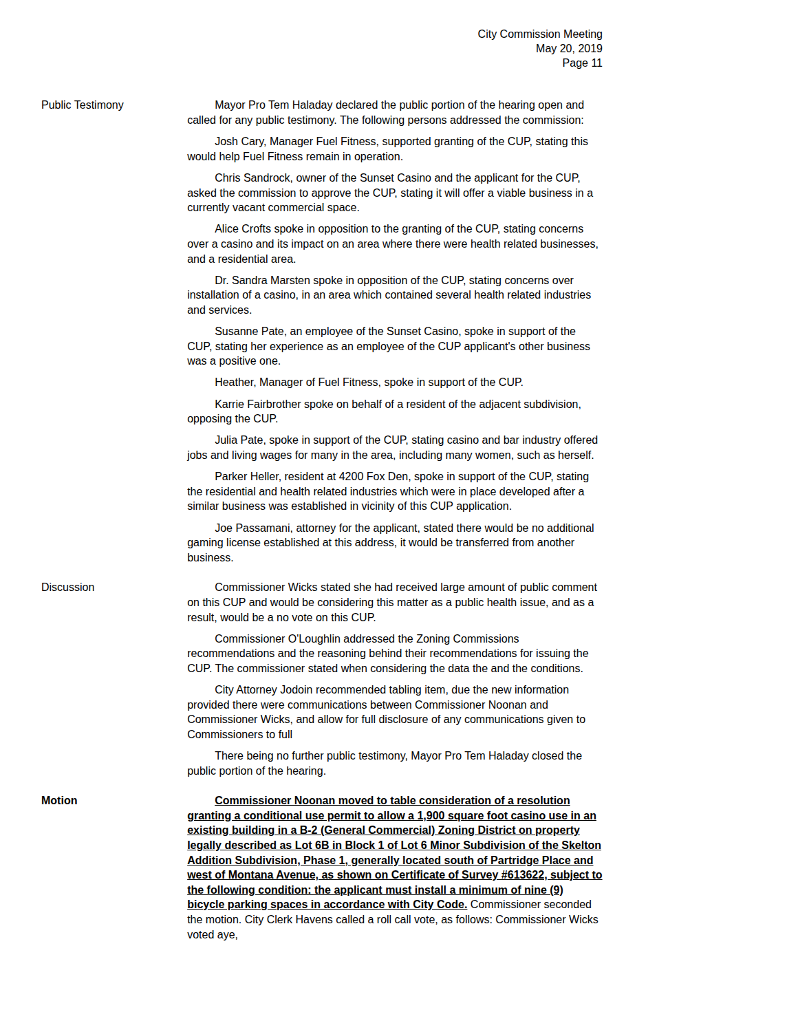City Commission Meeting
May 20, 2019
Page 11
Public Testimony
Mayor Pro Tem Haladay declared the public portion of the hearing open and called for any public testimony. The following persons addressed the commission:
Josh Cary, Manager Fuel Fitness, supported granting of the CUP, stating this would help Fuel Fitness remain in operation.
Chris Sandrock, owner of the Sunset Casino and the applicant for the CUP, asked the commission to approve the CUP, stating it will offer a viable business in a currently vacant commercial space.
Alice Crofts spoke in opposition to the granting of the CUP, stating concerns over a casino and its impact on an area where there were health related businesses, and a residential area.
Dr. Sandra Marsten spoke in opposition of the CUP, stating concerns over installation of a casino, in an area which contained several health related industries and services.
Susanne Pate, an employee of the Sunset Casino, spoke in support of the CUP, stating her experience as an employee of the CUP applicant's other business was a positive one.
Heather, Manager of Fuel Fitness, spoke in support of the CUP.
Karrie Fairbrother spoke on behalf of a resident of the adjacent subdivision, opposing the CUP.
Julia Pate, spoke in support of the CUP, stating casino and bar industry offered jobs and living wages for many in the area, including many women, such as herself.
Parker Heller, resident at 4200 Fox Den, spoke in support of the CUP, stating the residential and health related industries which were in place developed after a similar business was established in vicinity of this CUP application.
Joe Passamani, attorney for the applicant, stated there would be no additional gaming license established at this address, it would be transferred from another business.
Discussion
Commissioner Wicks stated she had received large amount of public comment on this CUP and would be considering this matter as a public health issue, and as a result, would be a no vote on this CUP.
Commissioner O'Loughlin addressed the Zoning Commissions recommendations and the reasoning behind their recommendations for issuing the CUP. The commissioner stated when considering the data the and the conditions.
City Attorney Jodoin recommended tabling item, due the new information provided there were communications between Commissioner Noonan and Commissioner Wicks, and allow for full disclosure of any communications given to Commissioners to full
There being no further public testimony, Mayor Pro Tem Haladay closed the public portion of the hearing.
Motion
Commissioner Noonan moved to table consideration of a resolution granting a conditional use permit to allow a 1,900 square foot casino use in an existing building in a B-2 (General Commercial) Zoning District on property legally described as Lot 6B in Block 1 of Lot 6 Minor Subdivision of the Skelton Addition Subdivision, Phase 1, generally located south of Partridge Place and west of Montana Avenue, as shown on Certificate of Survey #613622, subject to the following condition: the applicant must install a minimum of nine (9) bicycle parking spaces in accordance with City Code. Commissioner seconded the motion. City Clerk Havens called a roll call vote, as follows: Commissioner Wicks voted aye,